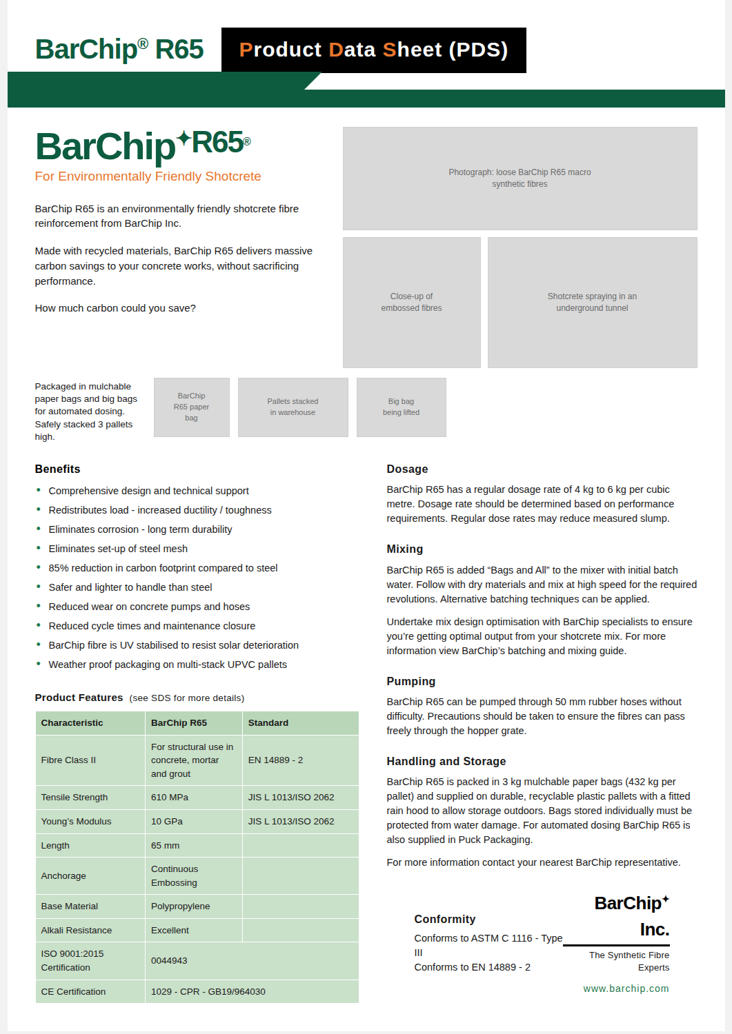BarChip® R65
Product Data Sheet (PDS)
BarChip✦R65®
For Environmentally Friendly Shotcrete
BarChip R65 is an environmentally friendly shotcrete fibre reinforcement from BarChip Inc.
Made with recycled materials, BarChip R65 delivers massive carbon savings to your concrete works, without sacrificing performance.
How much carbon could you save?
Photograph: loose BarChip R65 macro synthetic fibres
Close-up of embossed fibres
Shotcrete spraying in an underground tunnel
Packaged in mulchable paper bags and big bags for automated dosing. Safely stacked 3 pallets high.
BarChip R65 paper bag
Pallets stacked in warehouse
Big bag being lifted
Benefits
Comprehensive design and technical support
Redistributes load - increased ductility / toughness
Eliminates corrosion - long term durability
Eliminates set-up of steel mesh
85% reduction in carbon footprint compared to steel
Safer and lighter to handle than steel
Reduced wear on concrete pumps and hoses
Reduced cycle times and maintenance closure
BarChip fibre is UV stabilised to resist solar deterioration
Weather proof packaging on multi-stack UPVC pallets
Product Features (see SDS for more details)
| Characteristic | BarChip R65 | Standard |
| --- | --- | --- |
| Fibre Class II | For structural use in concrete, mortar and grout | EN 14889 - 2 |
| Tensile Strength | 610 MPa | JIS L 1013/ISO 2062 |
| Young’s Modulus | 10 GPa | JIS L 1013/ISO 2062 |
| Length | 65 mm | |
| Anchorage | Continuous Embossing | |
| Base Material | Polypropylene | |
| Alkali Resistance | Excellent | |
| ISO 9001:2015 Certification | 0044943 |
| CE Certification | 1029 - CPR - GB19/964030 |
Dosage
BarChip R65 has a regular dosage rate of 4 kg to 6 kg per cubic metre. Dosage rate should be determined based on performance requirements. Regular dose rates may reduce measured slump.
Mixing
BarChip R65 is added “Bags and All” to the mixer with initial batch water. Follow with dry materials and mix at high speed for the required revolutions. Alternative batching techniques can be applied.
Undertake mix design optimisation with BarChip specialists to ensure you’re getting optimal output from your shotcrete mix. For more information view BarChip’s batching and mixing guide.
Pumping
BarChip R65 can be pumped through 50 mm rubber hoses without difficulty. Precautions should be taken to ensure the fibres can pass freely through the hopper grate.
Handling and Storage
BarChip R65 is packed in 3 kg mulchable paper bags (432 kg per pallet) and supplied on durable, recyclable plastic pallets with a fitted rain hood to allow storage outdoors. Bags stored individually must be protected from water damage. For automated dosing BarChip R65 is also supplied in Puck Packaging.
For more information contact your nearest BarChip representative.
Conformity
Conforms to ASTM C 1116 - Type III
Conforms to EN 14889 - 2
BarChip✦ Inc.
The Synthetic Fibre Experts
www.barchip.com